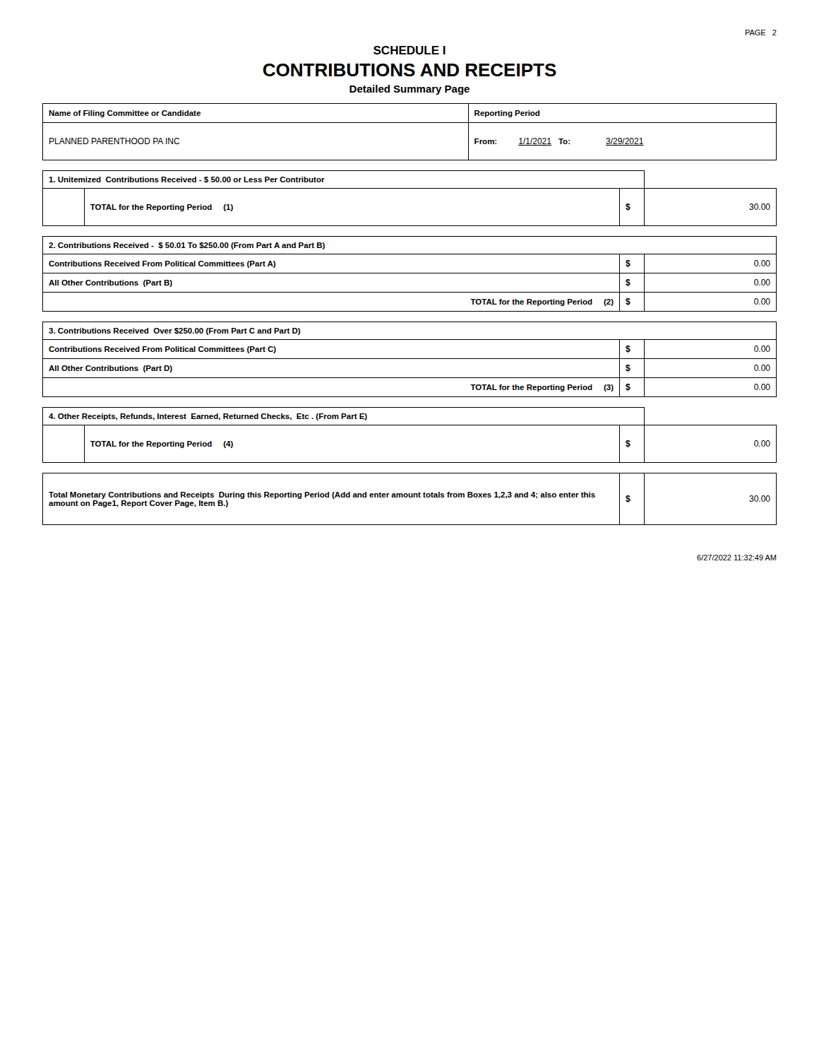PAGE 2
SCHEDULE I
CONTRIBUTIONS AND RECEIPTS
Detailed Summary Page
| Name of Filing Committee or Candidate | Reporting Period |
| PLANNED PARENTHOOD PA INC | From: 1/1/2021 To: 3/29/2021 |
| 1. Unitemized Contributions Received - $ 50.00 or Less Per Contributor |
| | TOTAL for the Reporting Period (1) | $ | 30.00 |
| 2. Contributions Received - $ 50.01 To $250.00 (From Part A and Part B) |
| Contributions Received From Political Committees (Part A) | $ | 0.00 |
| All Other Contributions (Part B) | $ | 0.00 |
| TOTAL for the Reporting Period (2) | $ | 0.00 |
| 3. Contributions Received Over $250.00 (From Part C and Part D) |
| Contributions Received From Political Committees (Part C) | $ | 0.00 |
| All Other Contributions (Part D) | $ | 0.00 |
| TOTAL for the Reporting Period (3) | $ | 0.00 |
| 4. Other Receipts, Refunds, Interest Earned, Returned Checks, Etc . (From Part E) |
| | TOTAL for the Reporting Period (4) | $ | 0.00 |
| Total Monetary Contributions and Receipts During this Reporting Period (Add and enter amount totals from Boxes 1,2,3 and 4; also enter this amount on Page1, Report Cover Page, Item B.) | $ | 30.00 |
6/27/2022 11:32:49 AM